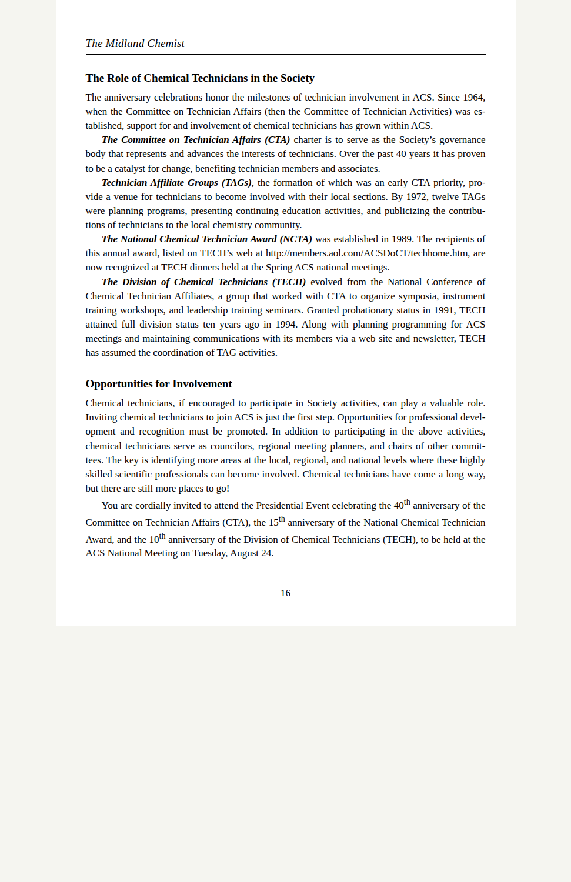The Midland Chemist
The Role of Chemical Technicians in the Society
The anniversary celebrations honor the milestones of technician involvement in ACS. Since 1964, when the Committee on Technician Affairs (then the Committee of Technician Activities) was established, support for and involvement of chemical technicians has grown within ACS.
The Committee on Technician Affairs (CTA) charter is to serve as the Society’s governance body that represents and advances the interests of technicians. Over the past 40 years it has proven to be a catalyst for change, benefiting technician members and associates.
Technician Affiliate Groups (TAGs), the formation of which was an early CTA priority, provide a venue for technicians to become involved with their local sections. By 1972, twelve TAGs were planning programs, presenting continuing education activities, and publicizing the contributions of technicians to the local chemistry community.
The National Chemical Technician Award (NCTA) was established in 1989. The recipients of this annual award, listed on TECH’s web at http://members.aol.com/ACSDoCT/techhome.htm, are now recognized at TECH dinners held at the Spring ACS national meetings.
The Division of Chemical Technicians (TECH) evolved from the National Conference of Chemical Technician Affiliates, a group that worked with CTA to organize symposia, instrument training workshops, and leadership training seminars. Granted probationary status in 1991, TECH attained full division status ten years ago in 1994. Along with planning programming for ACS meetings and maintaining communications with its members via a web site and newsletter, TECH has assumed the coordination of TAG activities.
Opportunities for Involvement
Chemical technicians, if encouraged to participate in Society activities, can play a valuable role. Inviting chemical technicians to join ACS is just the first step. Opportunities for professional development and recognition must be promoted. In addition to participating in the above activities, chemical technicians serve as councilors, regional meeting planners, and chairs of other committees. The key is identifying more areas at the local, regional, and national levels where these highly skilled scientific professionals can become involved. Chemical technicians have come a long way, but there are still more places to go!
You are cordially invited to attend the Presidential Event celebrating the 40th anniversary of the Committee on Technician Affairs (CTA), the 15th anniversary of the National Chemical Technician Award, and the 10th anniversary of the Division of Chemical Technicians (TECH), to be held at the ACS National Meeting on Tuesday, August 24.
16